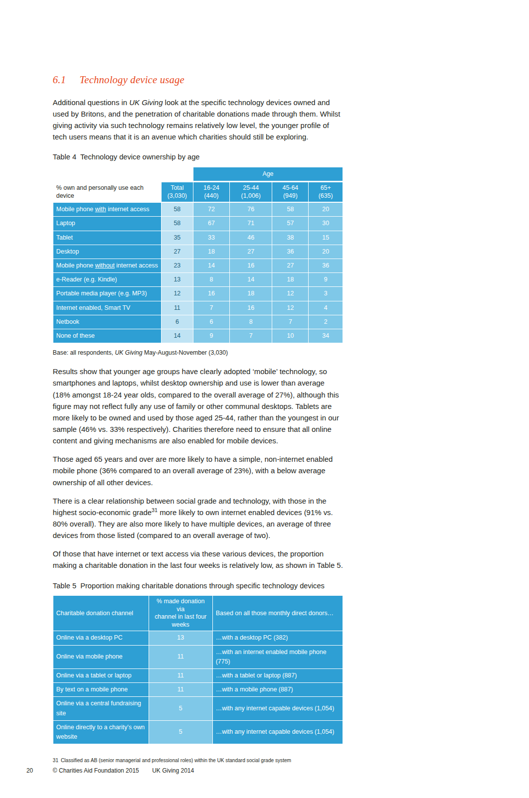6.1 Technology device usage
Additional questions in UK Giving look at the specific technology devices owned and used by Britons, and the penetration of charitable donations made through them. Whilst giving activity via such technology remains relatively low level, the younger profile of tech users means that it is an avenue which charities should still be exploring.
Table 4 Technology device ownership by age
| | | Age |
| --- | --- | --- |
| % own and personally use each device | Total (3,030) | 16-24 (440) | 25-44 (1,006) | 45-64 (949) | 65+ (635) |
| Mobile phone with internet access | 58 | 72 | 76 | 58 | 20 |
| Laptop | 58 | 67 | 71 | 57 | 30 |
| Tablet | 35 | 33 | 46 | 38 | 15 |
| Desktop | 27 | 18 | 27 | 36 | 20 |
| Mobile phone without internet access | 23 | 14 | 16 | 27 | 36 |
| e-Reader (e.g. Kindle) | 13 | 8 | 14 | 18 | 9 |
| Portable media player (e.g. MP3) | 12 | 16 | 18 | 12 | 3 |
| Internet enabled, Smart TV | 11 | 7 | 16 | 12 | 4 |
| Netbook | 6 | 6 | 8 | 7 | 2 |
| None of these | 14 | 9 | 7 | 10 | 34 |
Base: all respondents, UK Giving May-August-November (3,030)
Results show that younger age groups have clearly adopted ‘mobile’ technology, so smartphones and laptops, whilst desktop ownership and use is lower than average (18% amongst 18-24 year olds, compared to the overall average of 27%), although this figure may not reflect fully any use of family or other communal desktops. Tablets are more likely to be owned and used by those aged 25-44, rather than the youngest in our sample (46% vs. 33% respectively). Charities therefore need to ensure that all online content and giving mechanisms are also enabled for mobile devices.
Those aged 65 years and over are more likely to have a simple, non-internet enabled mobile phone (36% compared to an overall average of 23%), with a below average ownership of all other devices.
There is a clear relationship between social grade and technology, with those in the highest socio-economic grade31 more likely to own internet enabled devices (91% vs. 80% overall). They are also more likely to have multiple devices, an average of three devices from those listed (compared to an overall average of two).
Of those that have internet or text access via these various devices, the proportion making a charitable donation in the last four weeks is relatively low, as shown in Table 5.
Table 5 Proportion making charitable donations through specific technology devices
| Charitable donation channel | % made donation via channel in last four weeks | Based on all those monthly direct donors… |
| --- | --- | --- |
| Online via a desktop PC | 13 | …with a desktop PC (382) |
| Online via mobile phone | 11 | …with an internet enabled mobile phone (775) |
| Online via a tablet or laptop | 11 | …with a tablet or laptop (887) |
| By text on a mobile phone | 11 | …with a mobile phone (887) |
| Online via a central fundraising site | 5 | …with any internet capable devices (1,054) |
| Online directly to a charity’s own website | 5 | …with any internet capable devices (1,054) |
31 Classified as AB (senior managerial and professional roles) within the UK standard social grade system
20 © Charities Aid Foundation 2015 UK Giving 2014